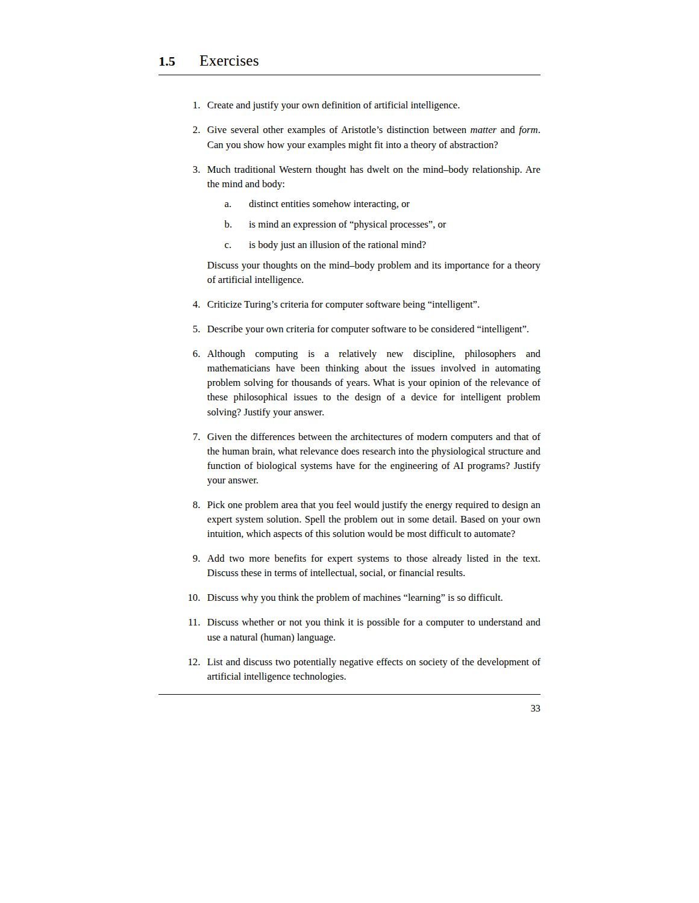1.5 Exercises
Create and justify your own definition of artificial intelligence.
Give several other examples of Aristotle’s distinction between matter and form. Can you show how your examples might fit into a theory of abstraction?
Much traditional Western thought has dwelt on the mind–body relationship. Are the mind and body:
distinct entities somehow interacting, or
is mind an expression of “physical processes”, or
is body just an illusion of the rational mind?
Discuss your thoughts on the mind–body problem and its importance for a theory of artificial intelligence.
Criticize Turing’s criteria for computer software being “intelligent”.
Describe your own criteria for computer software to be considered “intelligent”.
Although computing is a relatively new discipline, philosophers and mathematicians have been thinking about the issues involved in automating problem solving for thousands of years. What is your opinion of the relevance of these philosophical issues to the design of a device for intelligent problem solving? Justify your answer.
Given the differences between the architectures of modern computers and that of the human brain, what relevance does research into the physiological structure and function of biological systems have for the engineering of AI programs? Justify your answer.
Pick one problem area that you feel would justify the energy required to design an expert system solution. Spell the problem out in some detail. Based on your own intuition, which aspects of this solution would be most difficult to automate?
Add two more benefits for expert systems to those already listed in the text. Discuss these in terms of intellectual, social, or financial results.
Discuss why you think the problem of machines “learning” is so difficult.
Discuss whether or not you think it is possible for a computer to understand and use a natural (human) language.
List and discuss two potentially negative effects on society of the development of artificial intelligence technologies.
33